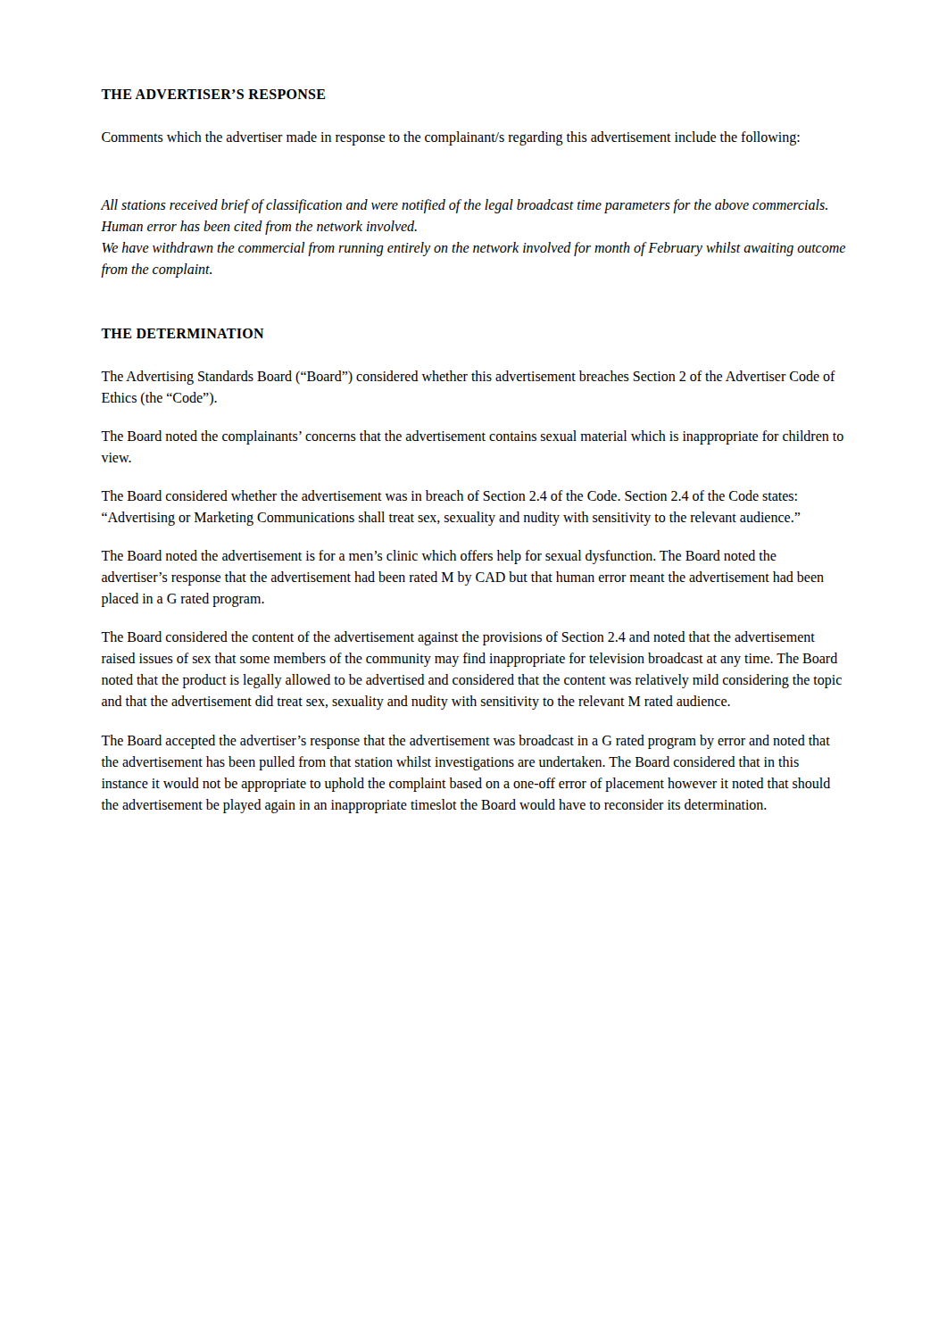The Advertiser’s Response
Comments which the advertiser made in response to the complainant/s regarding this advertisement include the following:
All stations received brief of classification and were notified of the legal broadcast time parameters for the above commercials. Human error has been cited from the network involved.
We have withdrawn the commercial from running entirely on the network involved for month of February whilst awaiting outcome from the complaint.
The Determination
The Advertising Standards Board (“Board”) considered whether this advertisement breaches Section 2 of the Advertiser Code of Ethics (the “Code”).
The Board noted the complainants’ concerns that the advertisement contains sexual material which is inappropriate for children to view.
The Board considered whether the advertisement was in breach of Section 2.4 of the Code. Section 2.4 of the Code states: “Advertising or Marketing Communications shall treat sex, sexuality and nudity with sensitivity to the relevant audience.”
The Board noted the advertisement is for a men’s clinic which offers help for sexual dysfunction. The Board noted the advertiser’s response that the advertisement had been rated M by CAD but that human error meant the advertisement had been placed in a G rated program.
The Board considered the content of the advertisement against the provisions of Section 2.4 and noted that the advertisement raised issues of sex that some members of the community may find inappropriate for television broadcast at any time. The Board noted that the product is legally allowed to be advertised and considered that the content was relatively mild considering the topic and that the advertisement did treat sex, sexuality and nudity with sensitivity to the relevant M rated audience.
The Board accepted the advertiser’s response that the advertisement was broadcast in a G rated program by error and noted that the advertisement has been pulled from that station whilst investigations are undertaken. The Board considered that in this instance it would not be appropriate to uphold the complaint based on a one-off error of placement however it noted that should the advertisement be played again in an inappropriate timeslot the Board would have to reconsider its determination.